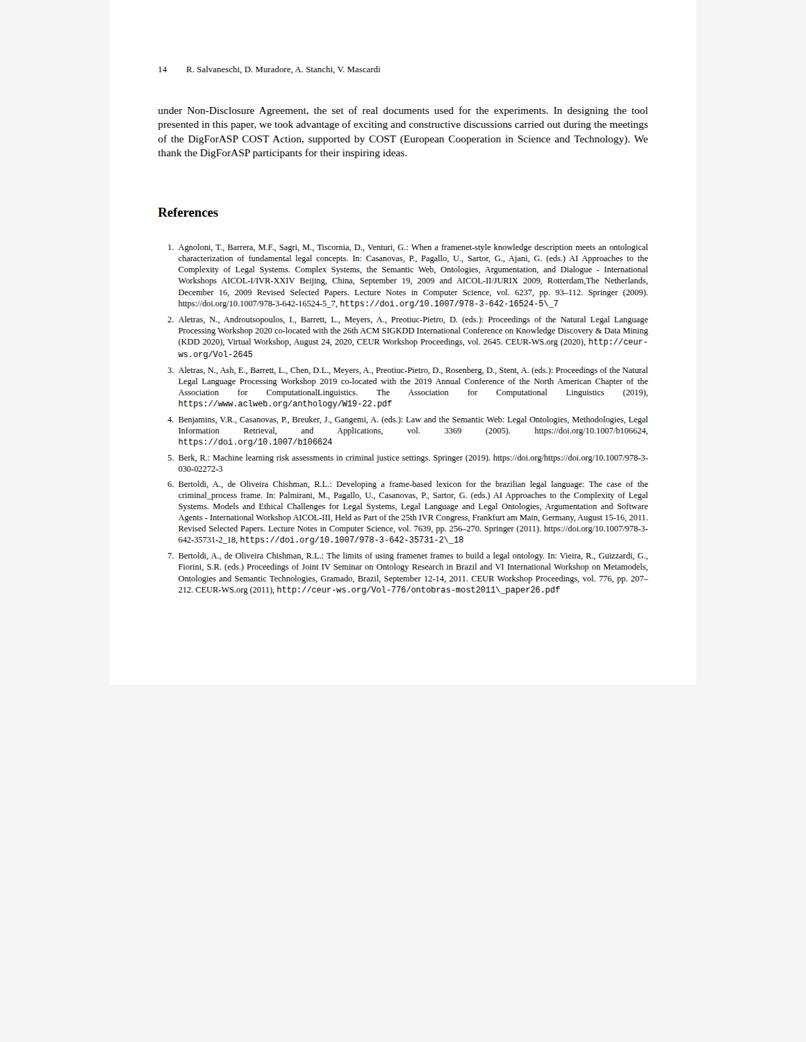14 R. Salvaneschi, D. Muradore, A. Stanchi, V. Mascardi
under Non-Disclosure Agreement, the set of real documents used for the experiments. In designing the tool presented in this paper, we took advantage of exciting and constructive discussions carried out during the meetings of the DigForASP COST Action, supported by COST (European Cooperation in Science and Technology). We thank the DigForASP participants for their inspiring ideas.
References
Agnoloni, T., Barrera, M.F., Sagri, M., Tiscornia, D., Venturi, G.: When a framenet-style knowledge description meets an ontological characterization of fundamental legal concepts. In: Casanovas, P., Pagallo, U., Sartor, G., Ajani, G. (eds.) AI Approaches to the Complexity of Legal Systems. Complex Systems, the Semantic Web, Ontologies, Argumentation, and Dialogue - International Workshops AICOL-I/IVR-XXIV Beijing, China, September 19, 2009 and AICOL-II/JURIX 2009, Rotterdam,The Netherlands, December 16, 2009 Revised Selected Papers. Lecture Notes in Computer Science, vol. 6237, pp. 93–112. Springer (2009). https://doi.org/10.1007/978-3-642-16524-5_7, https://doi.org/10.1007/978-3-642-16524-5\_7
Aletras, N., Androutsopoulos, I., Barrett, L., Meyers, A., Preotiuc-Pietro, D. (eds.): Proceedings of the Natural Legal Language Processing Workshop 2020 co-located with the 26th ACM SIGKDD International Conference on Knowledge Discovery & Data Mining (KDD 2020), Virtual Workshop, August 24, 2020, CEUR Workshop Proceedings, vol. 2645. CEUR-WS.org (2020), http://ceur-ws.org/Vol-2645
Aletras, N., Ash, E., Barrett, L., Chen, D.L., Meyers, A., Preotiuc-Pietro, D., Rosenberg, D., Stent, A. (eds.): Proceedings of the Natural Legal Language Processing Workshop 2019 co-located with the 2019 Annual Conference of the North American Chapter of the Association for ComputationalLinguistics. The Association for Computational Linguistics (2019), https://www.aclweb.org/anthology/W19-22.pdf
Benjamins, V.R., Casanovas, P., Breuker, J., Gangemi, A. (eds.): Law and the Semantic Web: Legal Ontologies, Methodologies, Legal Information Retrieval, and Applications, vol. 3369 (2005). https://doi.org/10.1007/b106624, https://doi.org/10.1007/b106624
Berk, R.: Machine learning risk assessments in criminal justice settings. Springer (2019). https://doi.org/https://doi.org/10.1007/978-3-030-02272-3
Bertoldi, A., de Oliveira Chishman, R.L.: Developing a frame-based lexicon for the brazilian legal language: The case of the criminal_process frame. In: Palmirani, M., Pagallo, U., Casanovas, P., Sartor, G. (eds.) AI Approaches to the Complexity of Legal Systems. Models and Ethical Challenges for Legal Systems, Legal Language and Legal Ontologies, Argumentation and Software Agents - International Workshop AICOL-III, Held as Part of the 25th IVR Congress, Frankfurt am Main, Germany, August 15-16, 2011. Revised Selected Papers. Lecture Notes in Computer Science, vol. 7639, pp. 256–270. Springer (2011). https://doi.org/10.1007/978-3-642-35731-2_18, https://doi.org/10.1007/978-3-642-35731-2\_18
Bertoldi, A., de Oliveira Chishman, R.L.: The limits of using framenet frames to build a legal ontology. In: Vieira, R., Guizzardi, G., Fiorini, S.R. (eds.) Proceedings of Joint IV Seminar on Ontology Research in Brazil and VI International Workshop on Metamodels, Ontologies and Semantic Technologies, Gramado, Brazil, September 12-14, 2011. CEUR Workshop Proceedings, vol. 776, pp. 207–212. CEUR-WS.org (2011), http://ceur-ws.org/Vol-776/ontobras-most2011\_paper26.pdf